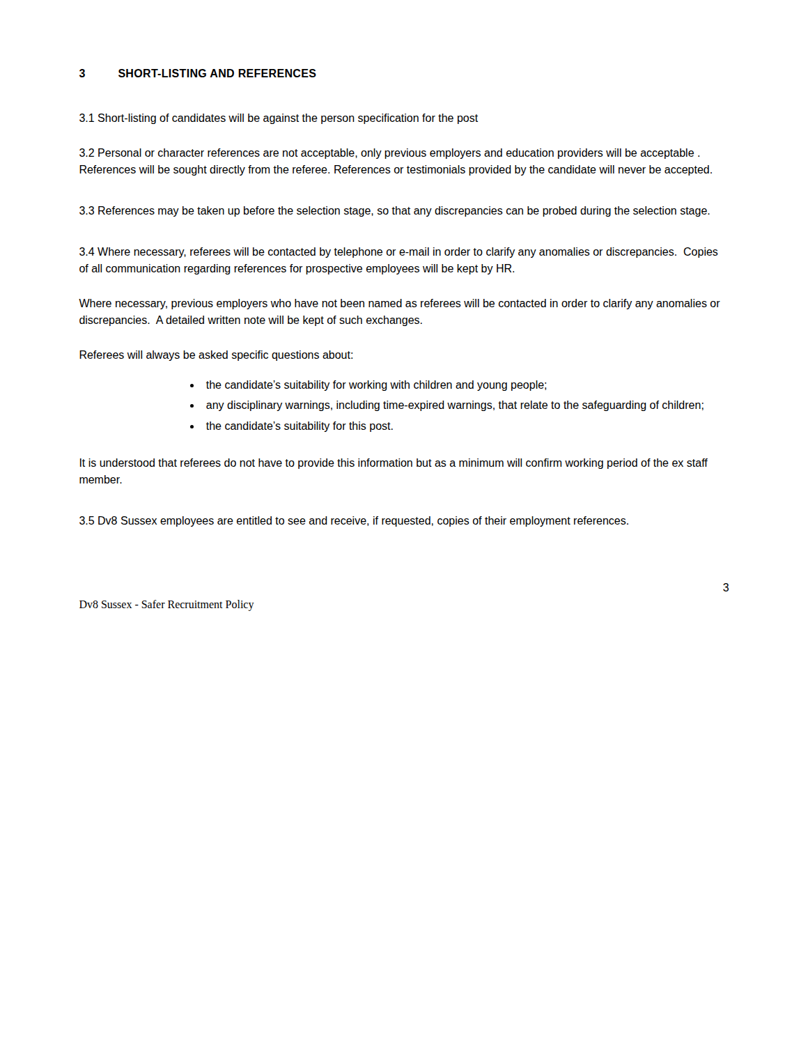3 SHORT-LISTING AND REFERENCES
3.1 Short-listing of candidates will be against the person specification for the post
3.2 Personal or character references are not acceptable, only previous employers and education providers will be acceptable . References will be sought directly from the referee. References or testimonials provided by the candidate will never be accepted.
3.3 References may be taken up before the selection stage, so that any discrepancies can be probed during the selection stage.
3.4 Where necessary, referees will be contacted by telephone or e-mail in order to clarify any anomalies or discrepancies. Copies of all communication regarding references for prospective employees will be kept by HR.
Where necessary, previous employers who have not been named as referees will be contacted in order to clarify any anomalies or discrepancies. A detailed written note will be kept of such exchanges.
Referees will always be asked specific questions about:
the candidate’s suitability for working with children and young people;
any disciplinary warnings, including time-expired warnings, that relate to the safeguarding of children;
the candidate’s suitability for this post.
It is understood that referees do not have to provide this information but as a minimum will confirm working period of the ex staff member.
3.5 Dv8 Sussex employees are entitled to see and receive, if requested, copies of their employment references.
3 Dv8 Sussex - Safer Recruitment Policy